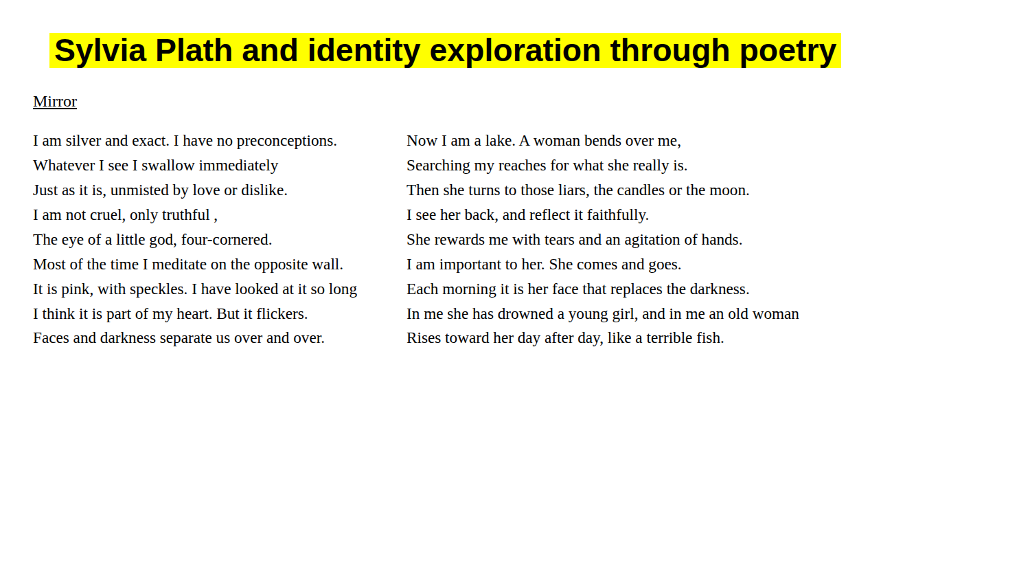Sylvia Plath and identity exploration through poetry
Mirror
I am silver and exact. I have no preconceptions.
Whatever I see I swallow immediately
Just as it is, unmisted by love or dislike.
I am not cruel, only truthful ,
The eye of a little god, four-cornered.
Most of the time I meditate on the opposite wall.
It is pink, with speckles. I have looked at it so long
I think it is part of my heart. But it flickers.
Faces and darkness separate us over and over.
Now I am a lake. A woman bends over me,
Searching my reaches for what she really is.
Then she turns to those liars, the candles or the moon.
I see her back, and reflect it faithfully.
She rewards me with tears and an agitation of hands.
I am important to her. She comes and goes.
Each morning it is her face that replaces the darkness.
In me she has drowned a young girl, and in me an old woman
Rises toward her day after day, like a terrible fish.